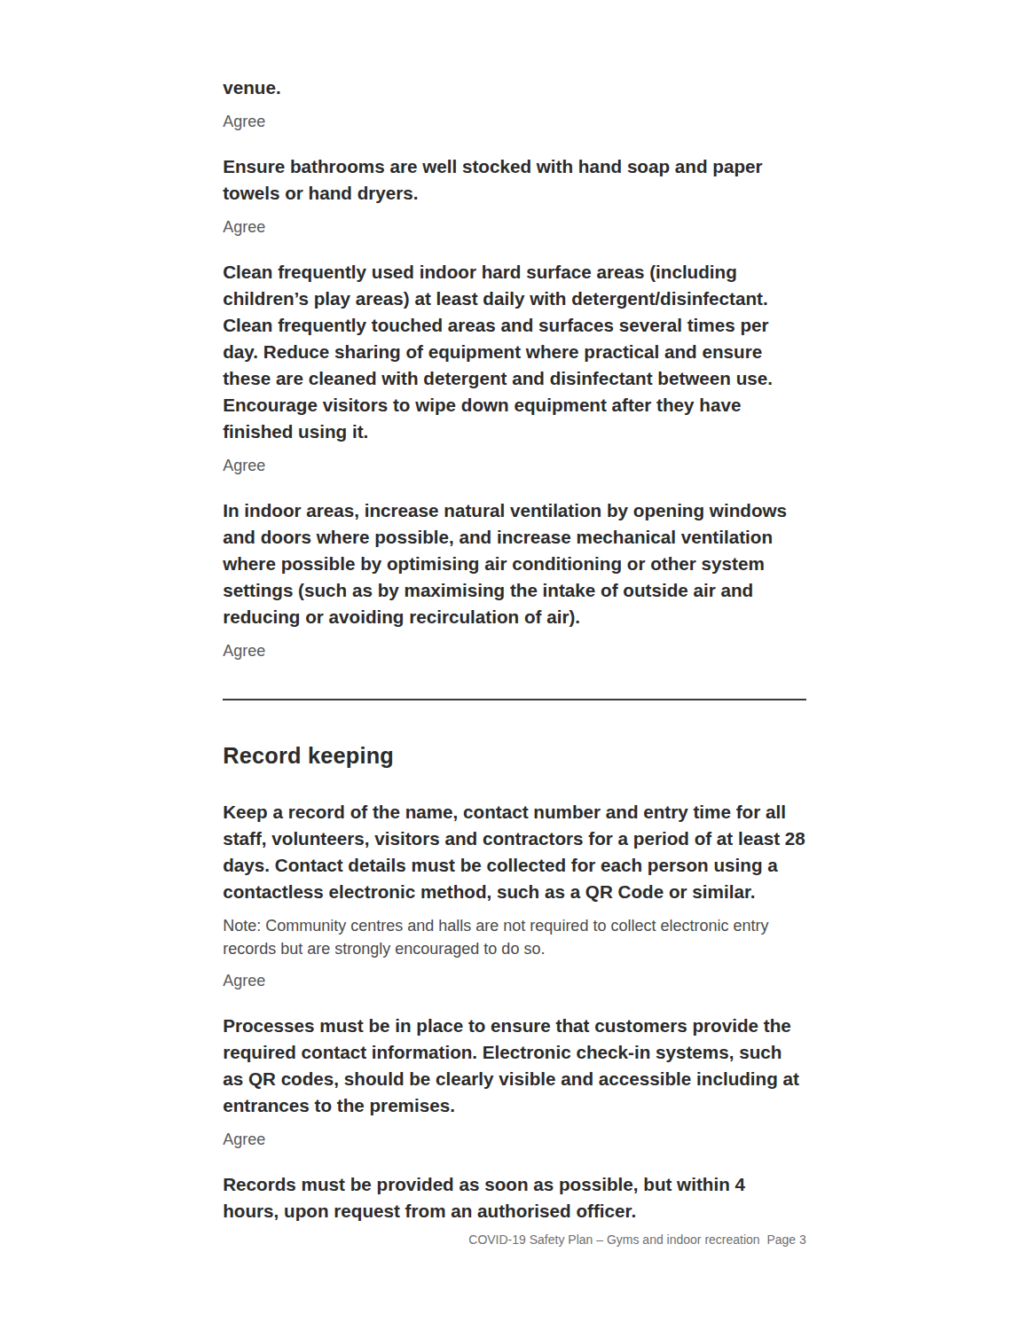venue.
Agree
Ensure bathrooms are well stocked with hand soap and paper towels or hand dryers.
Agree
Clean frequently used indoor hard surface areas (including children’s play areas) at least daily with detergent/disinfectant. Clean frequently touched areas and surfaces several times per day. Reduce sharing of equipment where practical and ensure these are cleaned with detergent and disinfectant between use. Encourage visitors to wipe down equipment after they have finished using it.
Agree
In indoor areas, increase natural ventilation by opening windows and doors where possible, and increase mechanical ventilation where possible by optimising air conditioning or other system settings (such as by maximising the intake of outside air and reducing or avoiding recirculation of air).
Agree
Record keeping
Keep a record of the name, contact number and entry time for all staff, volunteers, visitors and contractors for a period of at least 28 days. Contact details must be collected for each person using a contactless electronic method, such as a QR Code or similar.
Note: Community centres and halls are not required to collect electronic entry records but are strongly encouraged to do so.
Agree
Processes must be in place to ensure that customers provide the required contact information. Electronic check-in systems, such as QR codes, should be clearly visible and accessible including at entrances to the premises.
Agree
Records must be provided as soon as possible, but within 4 hours, upon request from an authorised officer.
COVID-19 Safety Plan – Gyms and indoor recreation Page 3